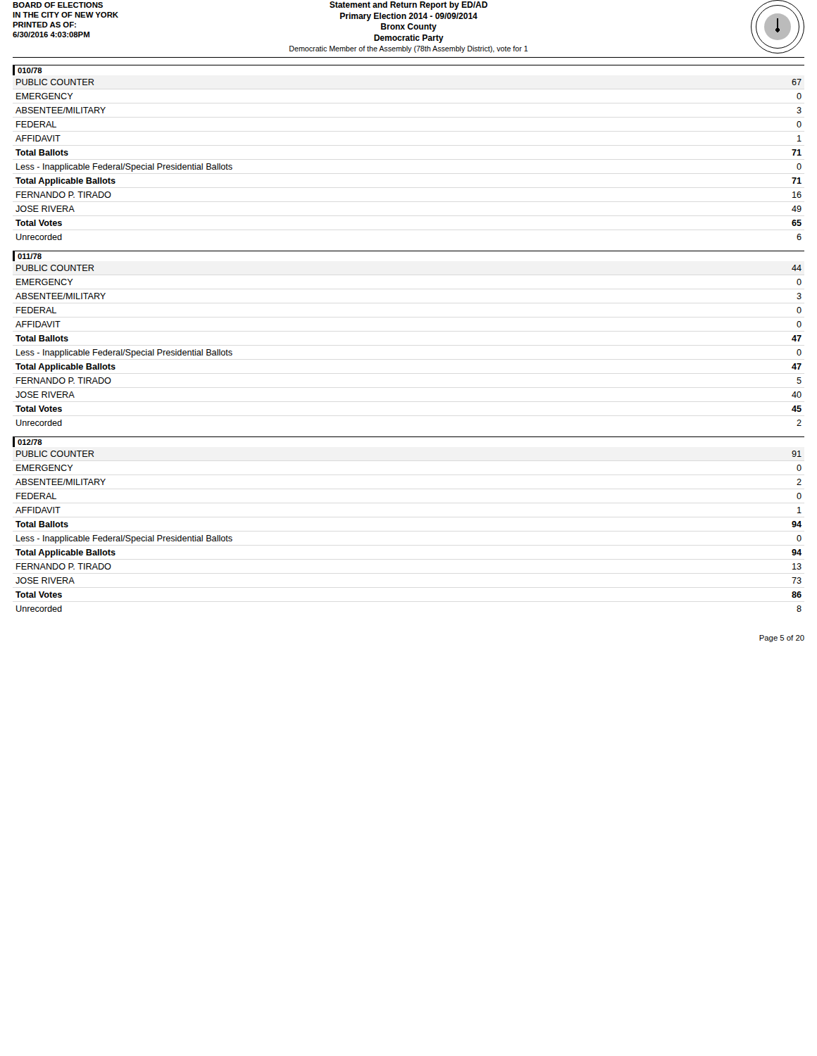BOARD OF ELECTIONS
IN THE CITY OF NEW YORK
PRINTED AS OF:
6/30/2016 4:03:08PM
Statement and Return Report by ED/AD
Primary Election 2014 - 09/09/2014
Bronx County
Democratic Party
Democratic Member of the Assembly (78th Assembly District), vote for 1
010/78
| PUBLIC COUNTER | 67 |
| EMERGENCY | 0 |
| ABSENTEE/MILITARY | 3 |
| FEDERAL | 0 |
| AFFIDAVIT | 1 |
| Total Ballots | 71 |
| Less - Inapplicable Federal/Special Presidential Ballots | 0 |
| Total Applicable Ballots | 71 |
| FERNANDO P. TIRADO | 16 |
| JOSE RIVERA | 49 |
| Total Votes | 65 |
| Unrecorded | 6 |
011/78
| PUBLIC COUNTER | 44 |
| EMERGENCY | 0 |
| ABSENTEE/MILITARY | 3 |
| FEDERAL | 0 |
| AFFIDAVIT | 0 |
| Total Ballots | 47 |
| Less - Inapplicable Federal/Special Presidential Ballots | 0 |
| Total Applicable Ballots | 47 |
| FERNANDO P. TIRADO | 5 |
| JOSE RIVERA | 40 |
| Total Votes | 45 |
| Unrecorded | 2 |
012/78
| PUBLIC COUNTER | 91 |
| EMERGENCY | 0 |
| ABSENTEE/MILITARY | 2 |
| FEDERAL | 0 |
| AFFIDAVIT | 1 |
| Total Ballots | 94 |
| Less - Inapplicable Federal/Special Presidential Ballots | 0 |
| Total Applicable Ballots | 94 |
| FERNANDO P. TIRADO | 13 |
| JOSE RIVERA | 73 |
| Total Votes | 86 |
| Unrecorded | 8 |
Page 5 of 20